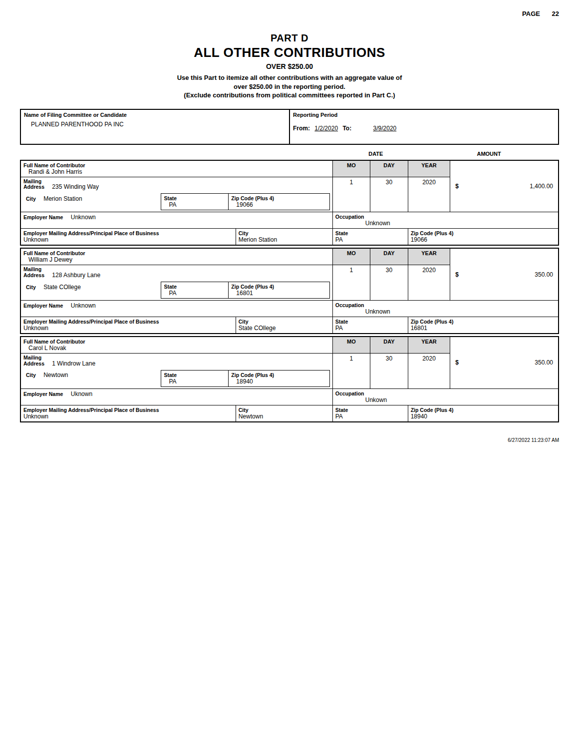PAGE 22
PART D
ALL OTHER CONTRIBUTIONS
OVER $250.00
Use this Part to itemize all other contributions with an aggregate value of
over $250.00 in the reporting period.
(Exclude contributions from political committees reported in Part C.)
| Name of Filing Committee or Candidate PLANNED PARENTHOOD PA INC | Reporting Period From: 1/2/2020 To: 3/9/2020 |
| | DATE | AMOUNT |
| Full Name of Contributor Randi & John Harris | MO | DAY | YEAR | / $ / 1,400.00 / |
| Mailing Address 235 Winding Way / City Merion Station / State PA / Zip Code (Plus 4) 19066 / | 1 | 30 | 2020 |
| Employer Name Unknown | Occupation Unknown |
| Employer Mailing Address/Principal Place of Business Unknown | City Merion Station | State PA | Zip Code (Plus 4) 19066 |
| Full Name of Contributor William J Dewey | MO | DAY | YEAR | / $ / 350.00 / |
| Mailing Address 128 Ashbury Lane / City State COllege / State PA / Zip Code (Plus 4) 16801 / | 1 | 30 | 2020 |
| Employer Name Unknown | Occupation Unknown |
| Employer Mailing Address/Principal Place of Business Unknown | City State COllege | State PA | Zip Code (Plus 4) 16801 |
| Full Name of Contributor Carol L Novak | MO | DAY | YEAR | / $ / 350.00 / |
| Mailing Address 1 Windrow Lane / City Newtown / State PA / Zip Code (Plus 4) 18940 / | 1 | 30 | 2020 |
| Employer Name Uknown | Occupation Unkown |
| Employer Mailing Address/Principal Place of Business Unknown | City Newtown | State PA | Zip Code (Plus 4) 18940 |
6/27/2022 11:23:07 AM